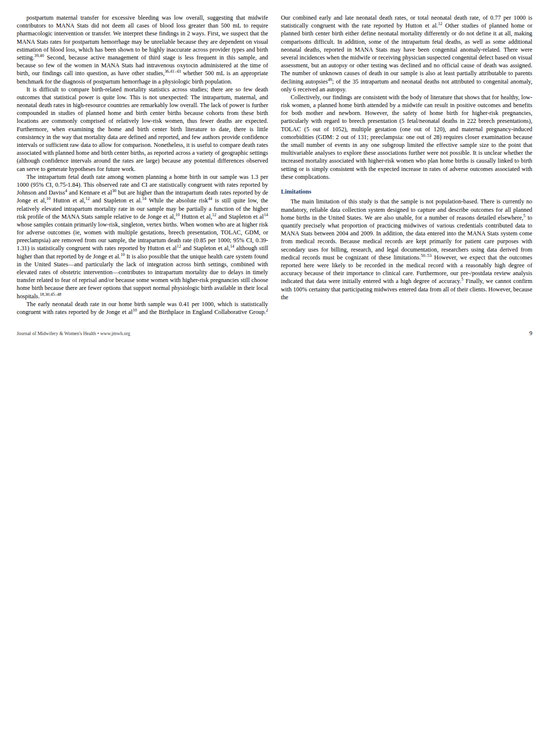postpartum maternal transfer for excessive bleeding was low overall, suggesting that midwife contributors to MANA Stats did not deem all cases of blood loss greater than 500 mL to require pharmacologic intervention or transfer. We interpret these findings in 2 ways. First, we suspect that the MANA Stats rates for postpartum hemorrhage may be unreliable because they are dependent on visual estimation of blood loss, which has been shown to be highly inaccurate across provider types and birth setting.39,40 Second, because active management of third stage is less frequent in this sample, and because so few of the women in MANA Stats had intravenous oxytocin administered at the time of birth, our findings call into question, as have other studies,36,41–43 whether 500 mL is an appropriate benchmark for the diagnosis of postpartum hemorrhage in a physiologic birth population.
It is difficult to compare birth-related mortality statistics across studies; there are so few death outcomes that statistical power is quite low. This is not unexpected: The intrapartum, maternal, and neonatal death rates in high-resource countries are remarkably low overall. The lack of power is further compounded in studies of planned home and birth center births because cohorts from these birth locations are commonly comprised of relatively low-risk women, thus fewer deaths are expected. Furthermore, when examining the home and birth center birth literature to date, there is little consistency in the way that mortality data are defined and reported, and few authors provide confidence intervals or sufficient raw data to allow for comparison. Nonetheless, it is useful to compare death rates associated with planned home and birth center births, as reported across a variety of geographic settings (although confidence intervals around the rates are large) because any potential differences observed can serve to generate hypotheses for future work.
The intrapartum fetal death rate among women planning a home birth in our sample was 1.3 per 1000 (95% CI, 0.75-1.84). This observed rate and CI are statistically congruent with rates reported by Johnson and Daviss4 and Kennare et al30 but are higher than the intrapartum death rates reported by de Jonge et al,10 Hutton et al,12 and Stapleton et al.14 While the absolute risk44 is still quite low, the relatively elevated intrapartum mortality rate in our sample may be partially a function of the higher risk profile of the MANA Stats sample relative to de Jonge et al,10 Hutton et al,12 and Stapleton et al14 whose samples contain primarily low-risk, singleton, vertex births. When women who are at higher risk for adverse outcomes (ie, women with multiple gestations, breech presentation, TOLAC, GDM, or preeclampsia) are removed from our sample, the intrapartum death rate (0.85 per 1000; 95% CI, 0.39-1.31) is statistically congruent with rates reported by Hutton et al12 and Stapleton et al,14 although still higher than that reported by de Jonge et al.10 It is also possible that the unique health care system found in the United States—and particularly the lack of integration across birth settings, combined with elevated rates of obstetric intervention—contributes to intrapartum mortality due to delays in timely transfer related to fear of reprisal and/or because some women with higher-risk pregnancies still choose home birth because there are fewer options that support normal physiologic birth available in their local hospitals.18,30,45–48
The early neonatal death rate in our home birth sample was 0.41 per 1000, which is statistically congruent with rates reported by de Jonge et al10 and the Birthplace in England Collaborative Group.2 Our combined early and late neonatal death rates, or total neonatal death rate, of 0.77 per 1000 is statistically congruent with the rate reported by Hutton et al.12 Other studies of planned home or planned birth center birth either define neonatal mortality differently or do not define it at all, making comparisons difficult. In addition, some of the intrapartum fetal deaths, as well as some additional neonatal deaths, reported in MANA Stats may have been congenital anomaly-related. There were several incidences when the midwife or receiving physician suspected congenital defect based on visual assessment, but an autopsy or other testing was declined and no official cause of death was assigned. The number of unknown causes of death in our sample is also at least partially attributable to parents declining autopsies49; of the 35 intrapartum and neonatal deaths not attributed to congenital anomaly, only 6 received an autopsy.
Collectively, our findings are consistent with the body of literature that shows that for healthy, low-risk women, a planned home birth attended by a midwife can result in positive outcomes and benefits for both mother and newborn. However, the safety of home birth for higher-risk pregnancies, particularly with regard to breech presentation (5 fetal/neonatal deaths in 222 breech presentations), TOLAC (5 out of 1052), multiple gestation (one out of 120), and maternal pregnancy-induced comorbidities (GDM: 2 out of 131; preeclampsia: one out of 28) requires closer examination because the small number of events in any one subgroup limited the effective sample size to the point that multivariable analyses to explore these associations further were not possible. It is unclear whether the increased mortality associated with higher-risk women who plan home births is causally linked to birth setting or is simply consistent with the expected increase in rates of adverse outcomes associated with these complications.
Limitations
The main limitation of this study is that the sample is not population-based. There is currently no mandatory, reliable data collection system designed to capture and describe outcomes for all planned home births in the United States. We are also unable, for a number of reasons detailed elsewhere,5 to quantify precisely what proportion of practicing midwives of various credentials contributed data to MANA Stats between 2004 and 2009. In addition, the data entered into the MANA Stats system come from medical records. Because medical records are kept primarily for patient care purposes with secondary uses for billing, research, and legal documentation, researchers using data derived from medical records must be cognizant of these limitations.50–53 However, we expect that the outcomes reported here were likely to be recorded in the medical record with a reasonably high degree of accuracy because of their importance to clinical care. Furthermore, our pre-/postdata review analysis indicated that data were initially entered with a high degree of accuracy.5 Finally, we cannot confirm with 100% certainty that participating midwives entered data from all of their clients. However, because the
Journal of Midwifery & Women's Health • www.jmwh.org 9